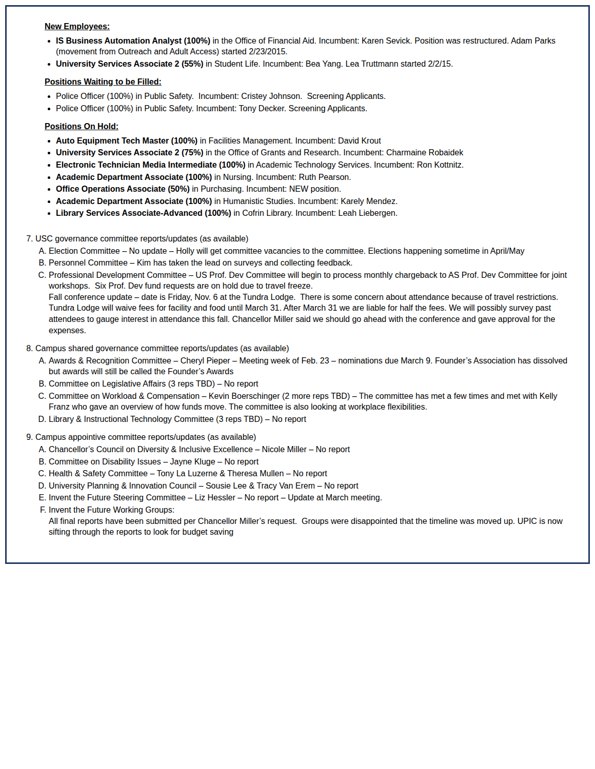New Employees:
IS Business Automation Analyst (100%) in the Office of Financial Aid. Incumbent: Karen Sevick. Position was restructured. Adam Parks (movement from Outreach and Adult Access) started 2/23/2015.
University Services Associate 2 (55%) in Student Life. Incumbent: Bea Yang. Lea Truttmann started 2/2/15.
Positions Waiting to be Filled:
Police Officer (100%) in Public Safety. Incumbent: Cristey Johnson. Screening Applicants.
Police Officer (100%) in Public Safety. Incumbent: Tony Decker. Screening Applicants.
Positions On Hold:
Auto Equipment Tech Master (100%) in Facilities Management. Incumbent: David Krout
University Services Associate 2 (75%) in the Office of Grants and Research. Incumbent: Charmaine Robaidek
Electronic Technician Media Intermediate (100%) in Academic Technology Services. Incumbent: Ron Kottnitz.
Academic Department Associate (100%) in Nursing. Incumbent: Ruth Pearson.
Office Operations Associate (50%) in Purchasing. Incumbent: NEW position.
Academic Department Associate (100%) in Humanistic Studies. Incumbent: Karely Mendez.
Library Services Associate-Advanced (100%) in Cofrin Library. Incumbent: Leah Liebergen.
USC governance committee reports/updates (as available)
Election Committee – No update – Holly will get committee vacancies to the committee. Elections happening sometime in April/May
Personnel Committee – Kim has taken the lead on surveys and collecting feedback.
Professional Development Committee – US Prof. Dev Committee will begin to process monthly chargeback to AS Prof. Dev Committee for joint workshops. Six Prof. Dev fund requests are on hold due to travel freeze.
Fall conference update – date is Friday, Nov. 6 at the Tundra Lodge. There is some concern about attendance because of travel restrictions. Tundra Lodge will waive fees for facility and food until March 31. After March 31 we are liable for half the fees. We will possibly survey past attendees to gauge interest in attendance this fall. Chancellor Miller said we should go ahead with the conference and gave approval for the expenses.
Campus shared governance committee reports/updates (as available)
Awards & Recognition Committee – Cheryl Pieper – Meeting week of Feb. 23 – nominations due March 9. Founder’s Association has dissolved but awards will still be called the Founder’s Awards
Committee on Legislative Affairs (3 reps TBD) – No report
Committee on Workload & Compensation – Kevin Boerschinger (2 more reps TBD) – The committee has met a few times and met with Kelly Franz who gave an overview of how funds move. The committee is also looking at workplace flexibilities.
Library & Instructional Technology Committee (3 reps TBD) – No report
Campus appointive committee reports/updates (as available)
Chancellor’s Council on Diversity & Inclusive Excellence – Nicole Miller – No report
Committee on Disability Issues – Jayne Kluge – No report
Health & Safety Committee – Tony La Luzerne & Theresa Mullen – No report
University Planning & Innovation Council – Sousie Lee & Tracy Van Erem – No report
Invent the Future Steering Committee – Liz Hessler – No report – Update at March meeting.
Invent the Future Working Groups:
All final reports have been submitted per Chancellor Miller’s request. Groups were disappointed that the timeline was moved up. UPIC is now sifting through the reports to look for budget saving